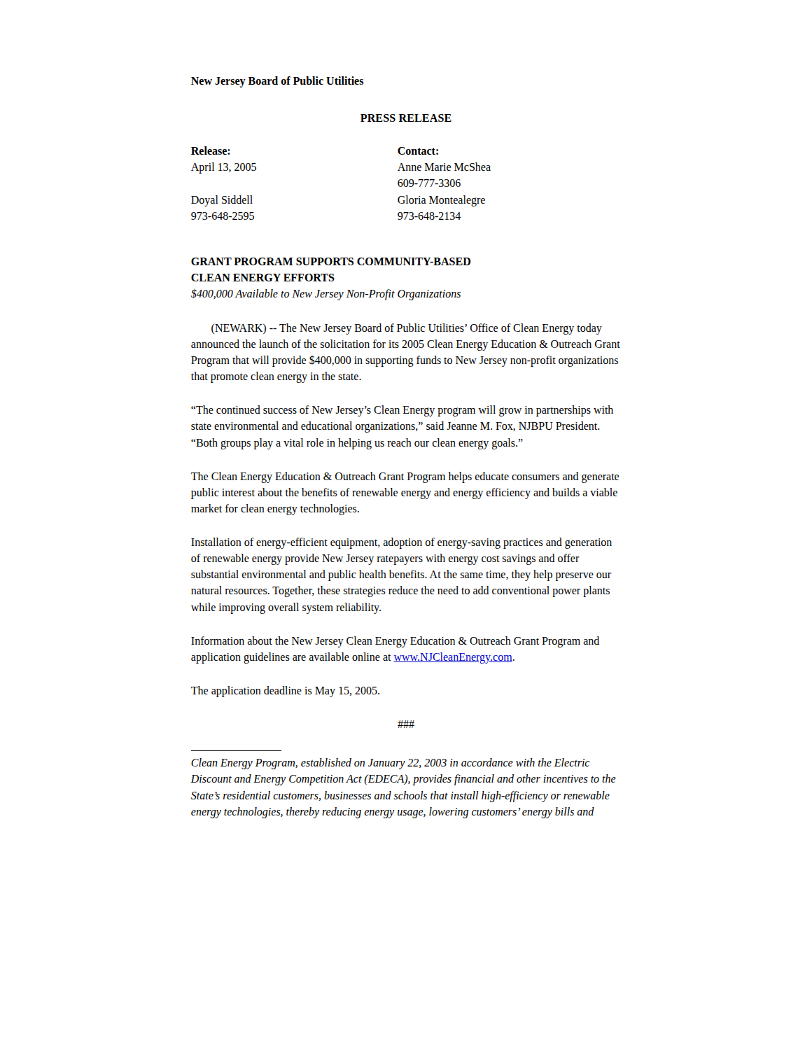New Jersey Board of Public Utilities
PRESS RELEASE
| Release: | Contact: |
| April 13, 2005 | Anne Marie McShea |
| | 609-777-3306 |
| Doyal Siddell | Gloria Montealegre |
| 973-648-2595 | 973-648-2134 |
GRANT PROGRAM SUPPORTS COMMUNITY-BASED
CLEAN ENERGY EFFORTS
$400,000 Available to New Jersey Non-Profit Organizations
(NEWARK) -- The New Jersey Board of Public Utilities’ Office of Clean Energy today announced the launch of the solicitation for its 2005 Clean Energy Education & Outreach Grant Program that will provide $400,000 in supporting funds to New Jersey non-profit organizations that promote clean energy in the state.
“The continued success of New Jersey’s Clean Energy program will grow in partnerships with state environmental and educational organizations,” said Jeanne M. Fox, NJBPU President. “Both groups play a vital role in helping us reach our clean energy goals.”
The Clean Energy Education & Outreach Grant Program helps educate consumers and generate public interest about the benefits of renewable energy and energy efficiency and builds a viable market for clean energy technologies.
Installation of energy-efficient equipment, adoption of energy-saving practices and generation of renewable energy provide New Jersey ratepayers with energy cost savings and offer substantial environmental and public health benefits. At the same time, they help preserve our natural resources. Together, these strategies reduce the need to add conventional power plants while improving overall system reliability.
Information about the New Jersey Clean Energy Education & Outreach Grant Program and application guidelines are available online at www.NJCleanEnergy.com.
The application deadline is May 15, 2005.
###
Clean Energy Program, established on January 22, 2003 in accordance with the Electric Discount and Energy Competition Act (EDECA), provides financial and other incentives to the State’s residential customers, businesses and schools that install high-efficiency or renewable energy technologies, thereby reducing energy usage, lowering customers’ energy bills and